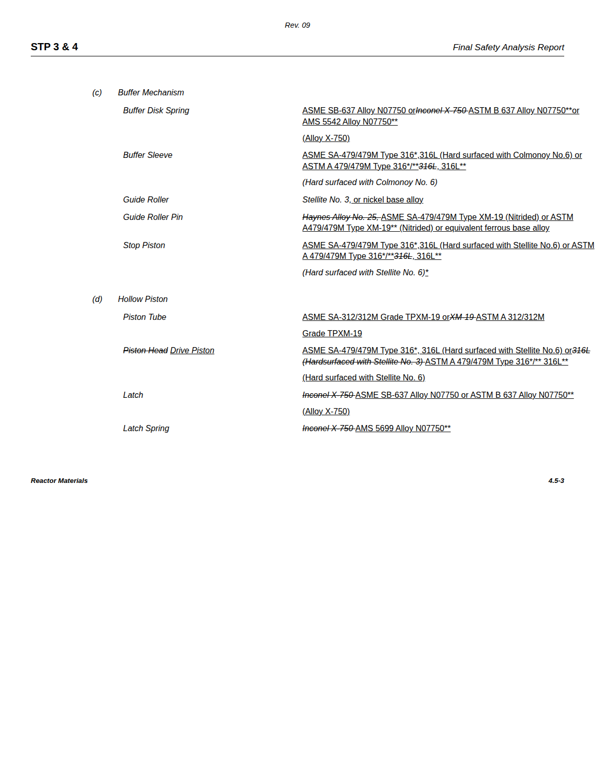Rev. 09
STP 3 & 4
Final Safety Analysis Report
(c) Buffer Mechanism
| Buffer Disk Spring | ASME SB-637 Alloy N07750 or Inconel X-750 ASTM B 637 Alloy N07750**or AMS 5542 Alloy N07750** (Alloy X-750) |
| Buffer Sleeve | ASME SA-479/479M Type 316*,316L (Hard surfaced with Colmonoy No.6) or ASTM A 479/479M Type 316*/** 316L , 316L** (Hard surfaced with Colmonoy No. 6) |
| Guide Roller | Stellite No. 3 , or nickel base alloy |
| Guide Roller Pin | Haynes Alloy No. 25, ASME SA-479/479M Type XM-19 (Nitrided) or ASTM A479/479M Type XM-19** (Nitrided) or equivalent ferrous base alloy |
| Stop Piston | ASME SA-479/479M Type 316*,316L (Hard surfaced with Stellite No.6) or ASTM A 479/479M Type 316*/** 316L , 316L** (Hard surfaced with Stellite No. 6) * |
(d) Hollow Piston
| Piston Tube | ASME SA-312/312M Grade TPXM-19 or XM-19 ASTM A 312/312M Grade TPXM-19 |
| Piston Head Drive Piston | ASME SA-479/479M Type 316*, 316L (Hard surfaced with Stellite No.6) or 316L (Hardsurfaced with Stellite No. 3) ASTM A 479/479M Type 316*/** 316L** (Hard surfaced with Stellite No. 6) |
| Latch | Inconel X-750 ASME SB-637 Alloy N07750 or ASTM B 637 Alloy N07750** (Alloy X-750) |
| Latch Spring | Inconel X-750 AMS 5699 Alloy N07750** |
Reactor Materials
4.5-3